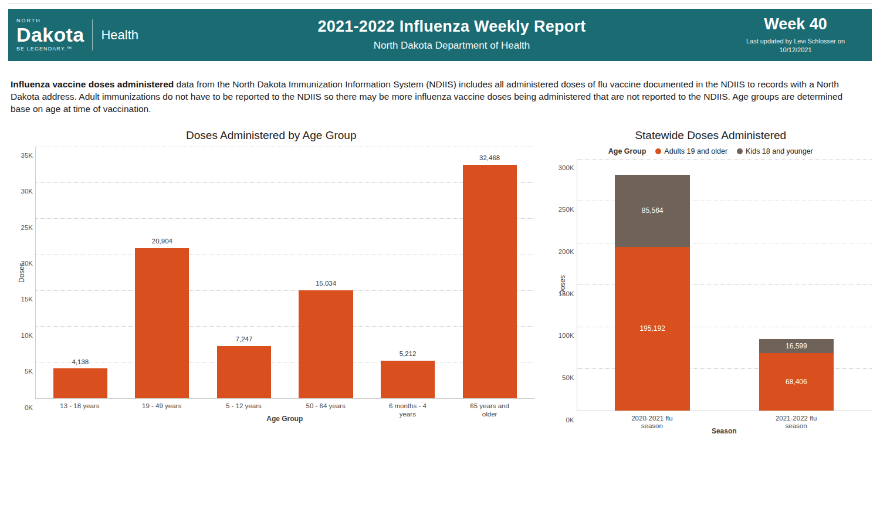North
Dakota
Be Legendary.™
Health
2021-2022 Influenza Weekly Report
North Dakota Department of Health
Week 40
Last updated by Levi Schlosser on
10/12/2021
Influenza vaccine doses administered data from the North Dakota Immunization Information System (NDIIS) includes all administered doses of flu vaccine documented in the NDIIS to records with a North Dakota address. Adult immunizations do not have to be reported to the NDIIS so there may be more influenza vaccine doses being administered that are not reported to the NDIIS. Age groups are determined base on age at time of vaccination.
Doses Administered by Age Group
Doses
35K 30K 25K 20K 15K 10K 5K 0K
4,138
20,904
7,247
15,034
5,212
32,468
13 - 18 years 19 - 49 years 5 - 12 years 50 - 64 years 6 months - 4 years 65 years and older
Age Group
Statewide Doses Administered
Age Group Adults 19 and older Kids 18 and younger
Doses
300K 250K 200K 150K 100K 50K 0K
85,564
195,192
16,599
68,406
2020-2021 flu
season 2021-2022 flu
season
Season